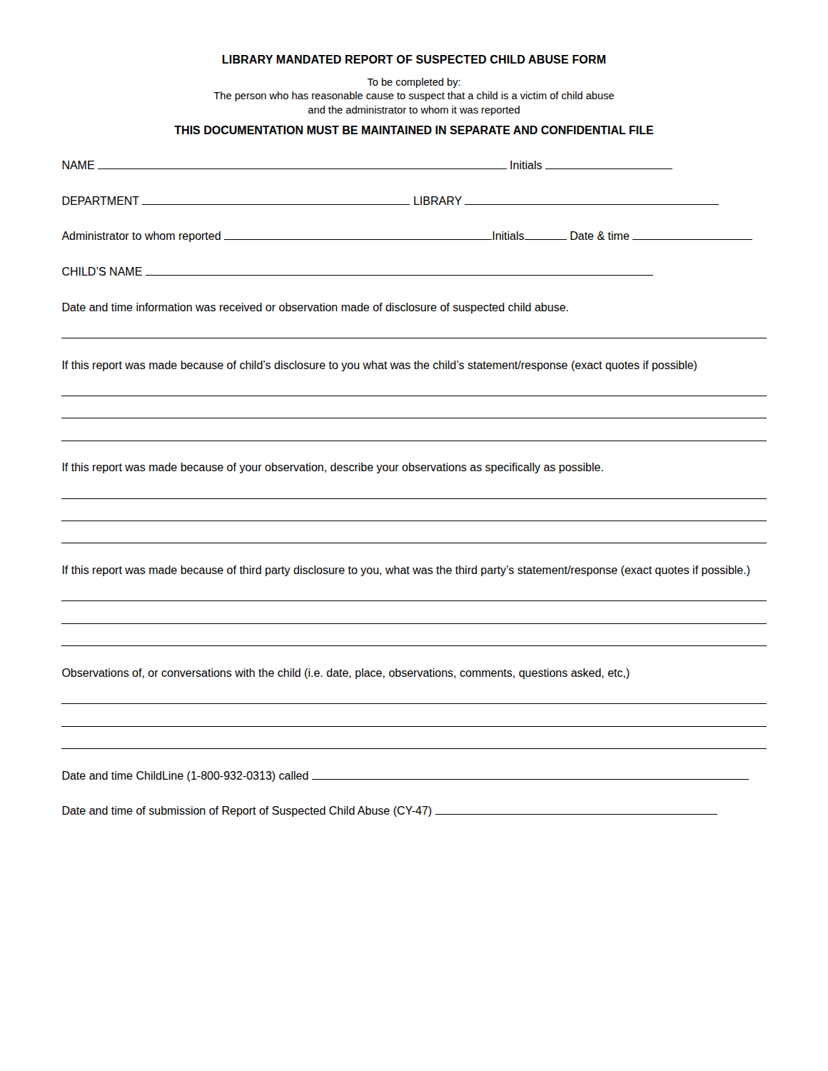LIBRARY MANDATED REPORT OF SUSPECTED CHILD ABUSE FORM
To be completed by:
The person who has reasonable cause to suspect that a child is a victim of child abuse
and the administrator to whom it was reported
THIS DOCUMENTATION MUST BE MAINTAINED IN SEPARATE AND CONFIDENTIAL FILE
NAME Initials
DEPARTMENT LIBRARY
Administrator to whom reported Initials Date & time
CHILD’S NAME
Date and time information was received or observation made of disclosure of suspected child abuse.
If this report was made because of child’s disclosure to you what was the child’s statement/response (exact quotes if possible)
If this report was made because of your observation, describe your observations as specifically as possible.
If this report was made because of third party disclosure to you, what was the third party’s statement/response (exact quotes if possible.)
Observations of, or conversations with the child (i.e. date, place, observations, comments, questions asked, etc,)
Date and time ChildLine (1-800-932-0313) called
Date and time of submission of Report of Suspected Child Abuse (CY-47)